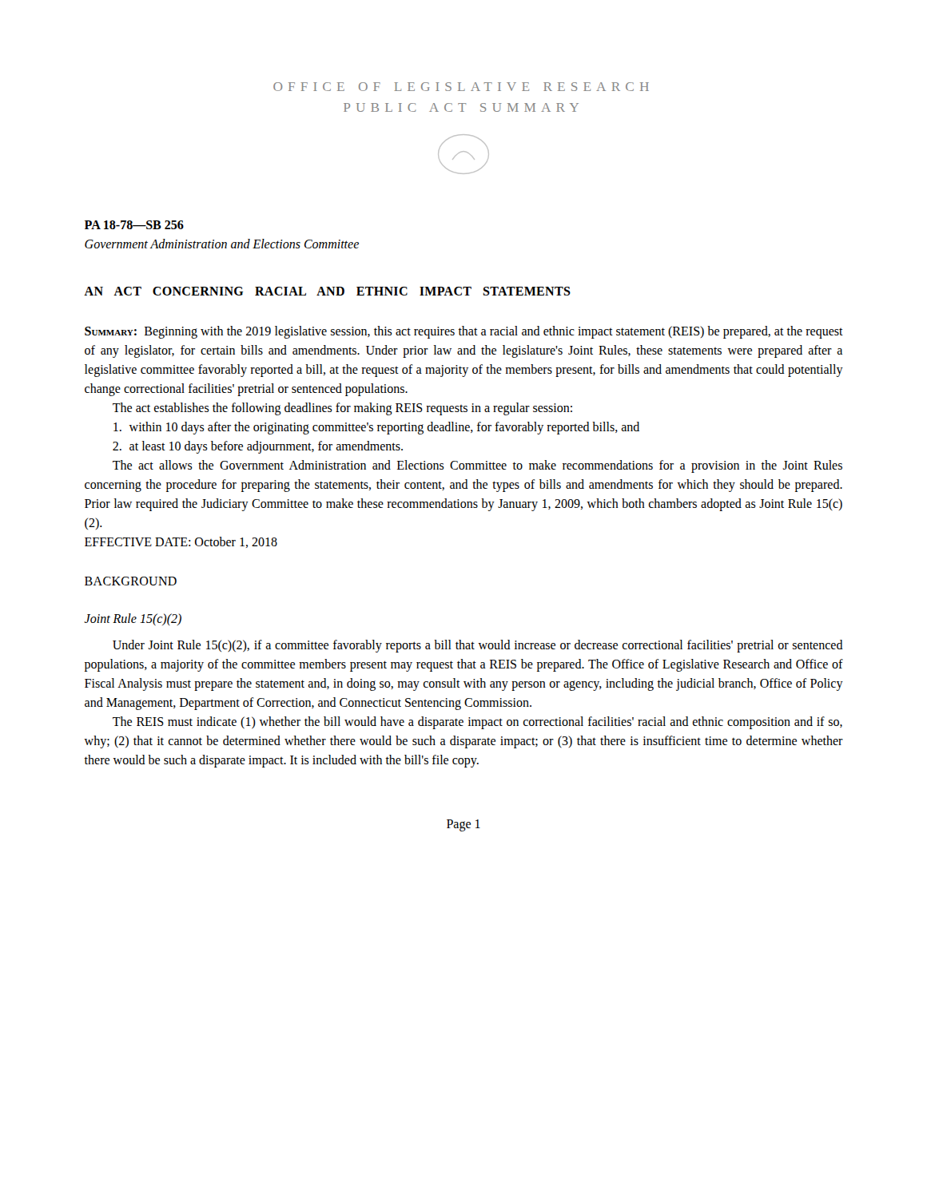OFFICE OF LEGISLATIVE RESEARCH
PUBLIC ACT SUMMARY
PA 18-78—SB 256
Government Administration and Elections Committee
An Act Concerning Racial and Ethnic Impact Statements
Summary: Beginning with the 2019 legislative session, this act requires that a racial and ethnic impact statement (REIS) be prepared, at the request of any legislator, for certain bills and amendments. Under prior law and the legislature's Joint Rules, these statements were prepared after a legislative committee favorably reported a bill, at the request of a majority of the members present, for bills and amendments that could potentially change correctional facilities' pretrial or sentenced populations.
The act establishes the following deadlines for making REIS requests in a regular session:
within 10 days after the originating committee's reporting deadline, for favorably reported bills, and
at least 10 days before adjournment, for amendments.
The act allows the Government Administration and Elections Committee to make recommendations for a provision in the Joint Rules concerning the procedure for preparing the statements, their content, and the types of bills and amendments for which they should be prepared. Prior law required the Judiciary Committee to make these recommendations by January 1, 2009, which both chambers adopted as Joint Rule 15(c)(2).
EFFECTIVE DATE: October 1, 2018
Background
Joint Rule 15(c)(2)
Under Joint Rule 15(c)(2), if a committee favorably reports a bill that would increase or decrease correctional facilities' pretrial or sentenced populations, a majority of the committee members present may request that a REIS be prepared. The Office of Legislative Research and Office of Fiscal Analysis must prepare the statement and, in doing so, may consult with any person or agency, including the judicial branch, Office of Policy and Management, Department of Correction, and Connecticut Sentencing Commission.
The REIS must indicate (1) whether the bill would have a disparate impact on correctional facilities' racial and ethnic composition and if so, why; (2) that it cannot be determined whether there would be such a disparate impact; or (3) that there is insufficient time to determine whether there would be such a disparate impact. It is included with the bill's file copy.
Page 1